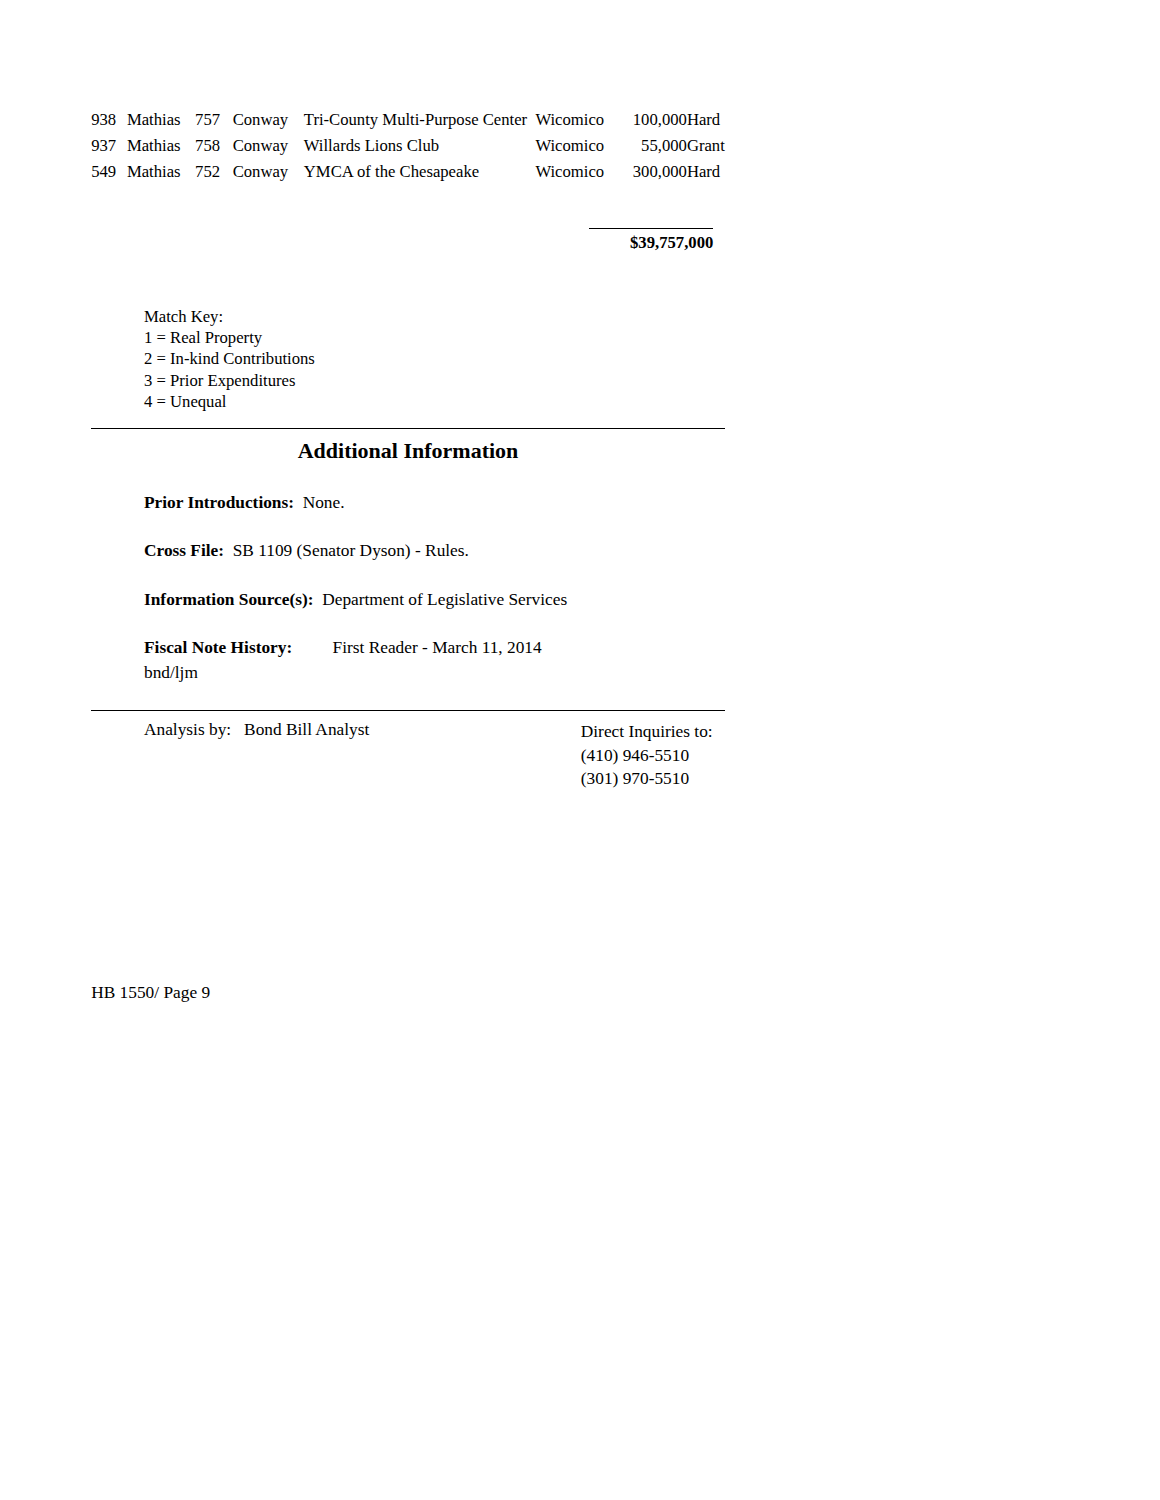| 938 | Mathias | 757 | Conway | Tri-County Multi-Purpose Center | Wicomico | 100,000 | Hard |
| 937 | Mathias | 758 | Conway | Willards Lions Club | Wicomico | 55,000 | Grant |
| 549 | Mathias | 752 | Conway | YMCA of the Chesapeake | Wicomico | 300,000 | Hard |
$39,757,000
Match Key:
1 = Real Property
2 = In-kind Contributions
3 = Prior Expenditures
4 = Unequal
Additional Information
Prior Introductions: None.
Cross File: SB 1109 (Senator Dyson) - Rules.
Information Source(s): Department of Legislative Services
Fiscal Note History: First Reader - March 11, 2014 bnd/ljm
Analysis by: Bond Bill Analyst Direct Inquiries to:
(410) 946-5510
(301) 970-5510
HB 1550/ Page 9